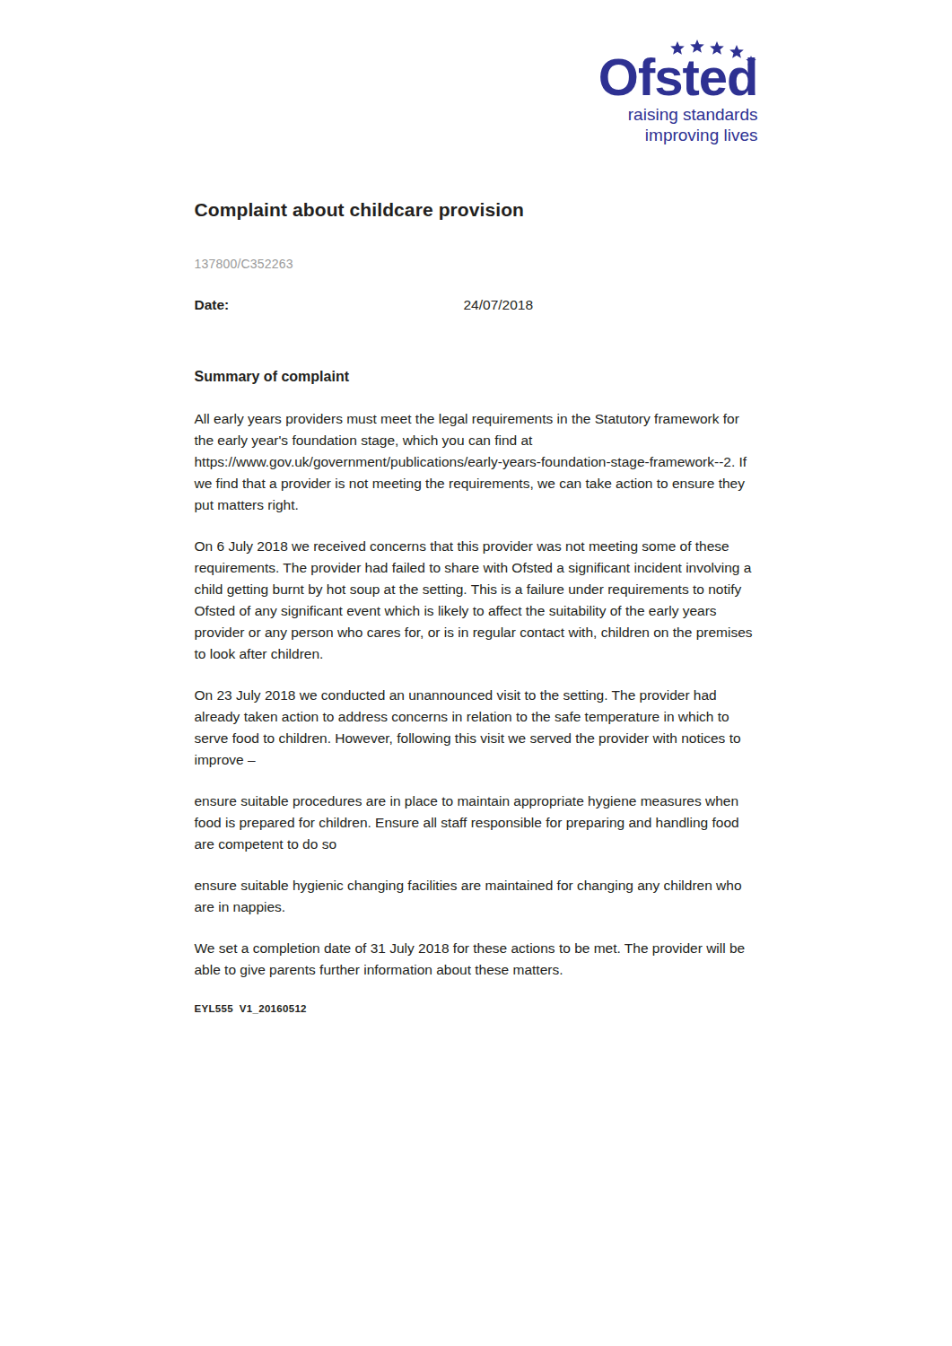Ofsted
raising standards
improving lives
Complaint about childcare provision
137800/C352263
Date: 24/07/2018
Summary of complaint
All early years providers must meet the legal requirements in the Statutory framework for the early year's foundation stage, which you can find at https://www.gov.uk/government/publications/early-years-foundation-stage-framework--2. If we find that a provider is not meeting the requirements, we can take action to ensure they put matters right.
On 6 July 2018 we received concerns that this provider was not meeting some of these requirements. The provider had failed to share with Ofsted a significant incident involving a child getting burnt by hot soup at the setting. This is a failure under requirements to notify Ofsted of any significant event which is likely to affect the suitability of the early years provider or any person who cares for, or is in regular contact with, children on the premises to look after children.
On 23 July 2018 we conducted an unannounced visit to the setting. The provider had already taken action to address concerns in relation to the safe temperature in which to serve food to children. However, following this visit we served the provider with notices to improve –
ensure suitable procedures are in place to maintain appropriate hygiene measures when food is prepared for children. Ensure all staff responsible for preparing and handling food are competent to do so
ensure suitable hygienic changing facilities are maintained for changing any children who are in nappies.
We set a completion date of 31 July 2018 for these actions to be met. The provider will be able to give parents further information about these matters.
EYL555 V1_20160512